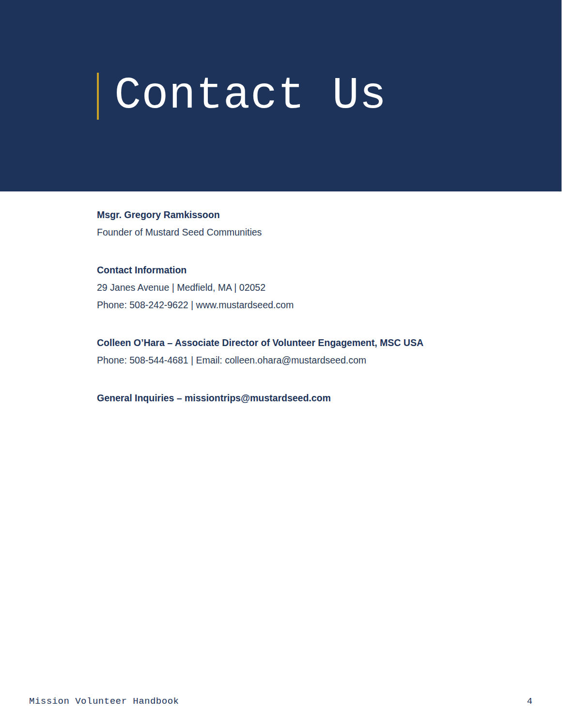Contact Us
Msgr. Gregory Ramkissoon
Founder of Mustard Seed Communities
Contact Information
29 Janes Avenue | Medfield, MA | 02052
Phone: 508-242-9622 | www.mustardseed.com
Colleen O’Hara – Associate Director of Volunteer Engagement, MSC USA
Phone: 508-544-4681 | Email: colleen.ohara@mustardseed.com
General Inquiries – missiontrips@mustardseed.com
Mission Volunteer Handbook 4